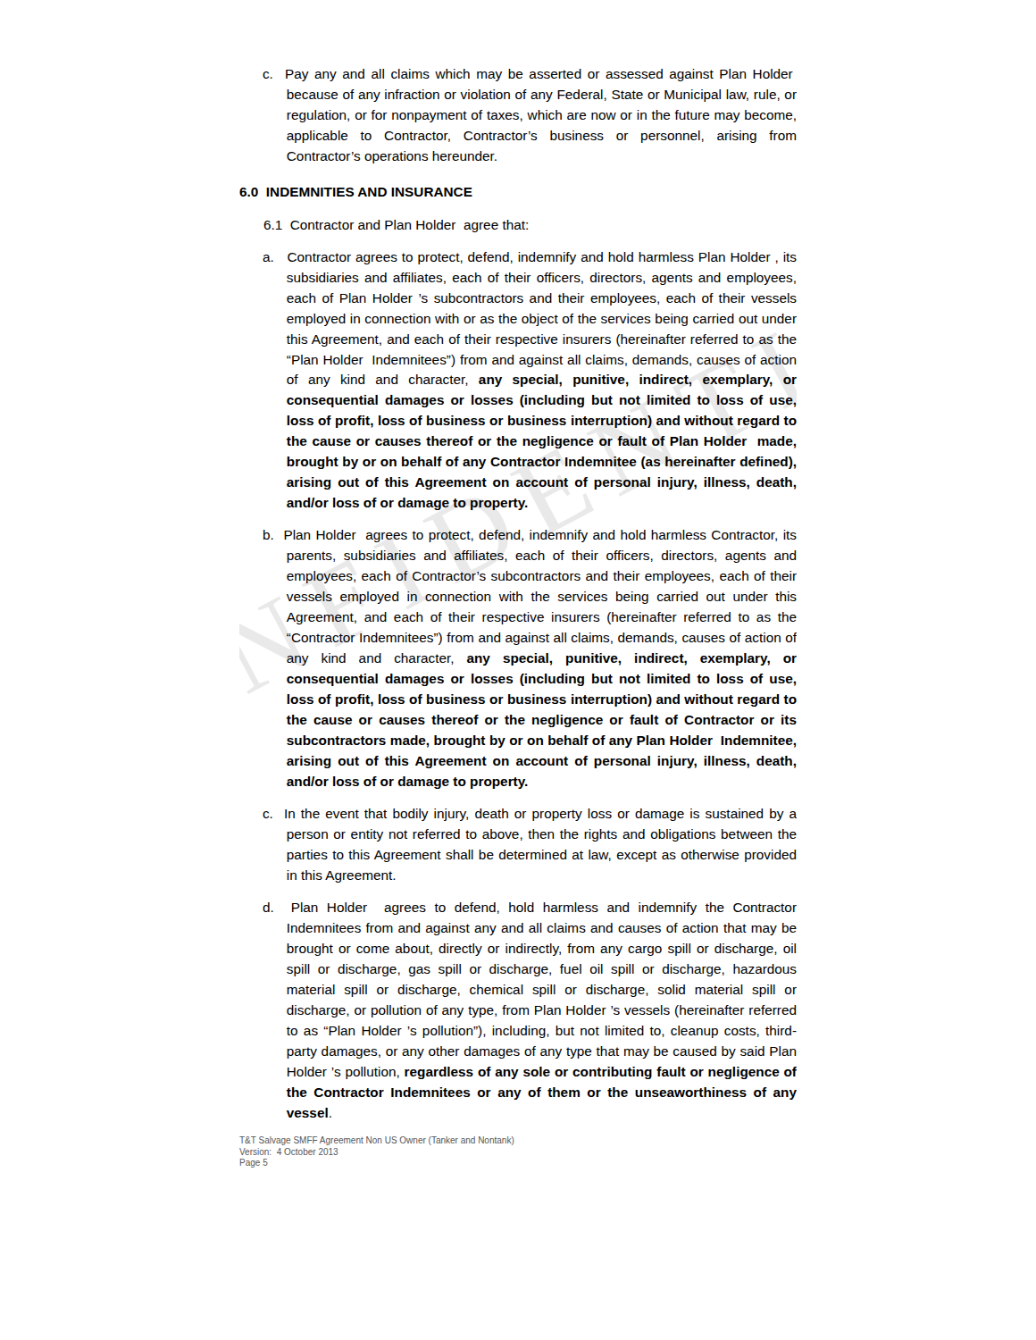CONFIDENTIAL
c. Pay any and all claims which may be asserted or assessed against Plan Holder because of any infraction or violation of any Federal, State or Municipal law, rule, or regulation, or for nonpayment of taxes, which are now or in the future may become, applicable to Contractor, Contractor’s business or personnel, arising from Contractor’s operations hereunder.
6.0 INDEMNITIES AND INSURANCE
6.1 Contractor and Plan Holder agree that:
a. Contractor agrees to protect, defend, indemnify and hold harmless Plan Holder , its subsidiaries and affiliates, each of their officers, directors, agents and employees, each of Plan Holder ’s subcontractors and their employees, each of their vessels employed in connection with or as the object of the services being carried out under this Agreement, and each of their respective insurers (hereinafter referred to as the “Plan Holder Indemnitees”) from and against all claims, demands, causes of action of any kind and character, any special, punitive, indirect, exemplary, or consequential damages or losses (including but not limited to loss of use, loss of profit, loss of business or business interruption) and without regard to the cause or causes thereof or the negligence or fault of Plan Holder made, brought by or on behalf of any Contractor Indemnitee (as hereinafter defined), arising out of this Agreement on account of personal injury, illness, death, and/or loss of or damage to property.
b. Plan Holder agrees to protect, defend, indemnify and hold harmless Contractor, its parents, subsidiaries and affiliates, each of their officers, directors, agents and employees, each of Contractor’s subcontractors and their employees, each of their vessels employed in connection with the services being carried out under this Agreement, and each of their respective insurers (hereinafter referred to as the “Contractor Indemnitees”) from and against all claims, demands, causes of action of any kind and character, any special, punitive, indirect, exemplary, or consequential damages or losses (including but not limited to loss of use, loss of profit, loss of business or business interruption) and without regard to the cause or causes thereof or the negligence or fault of Contractor or its subcontractors made, brought by or on behalf of any Plan Holder Indemnitee, arising out of this Agreement on account of personal injury, illness, death, and/or loss of or damage to property.
c. In the event that bodily injury, death or property loss or damage is sustained by a person or entity not referred to above, then the rights and obligations between the parties to this Agreement shall be determined at law, except as otherwise provided in this Agreement.
d. Plan Holder agrees to defend, hold harmless and indemnify the Contractor Indemnitees from and against any and all claims and causes of action that may be brought or come about, directly or indirectly, from any cargo spill or discharge, oil spill or discharge, gas spill or discharge, fuel oil spill or discharge, hazardous material spill or discharge, chemical spill or discharge, solid material spill or discharge, or pollution of any type, from Plan Holder ’s vessels (hereinafter referred to as “Plan Holder ’s pollution”), including, but not limited to, cleanup costs, third-party damages, or any other damages of any type that may be caused by said Plan Holder ’s pollution, regardless of any sole or contributing fault or negligence of the Contractor Indemnitees or any of them or the unseaworthiness of any vessel.
T&T Salvage SMFF Agreement Non US Owner (Tanker and Nontank)
Version: 4 October 2013
Page 5